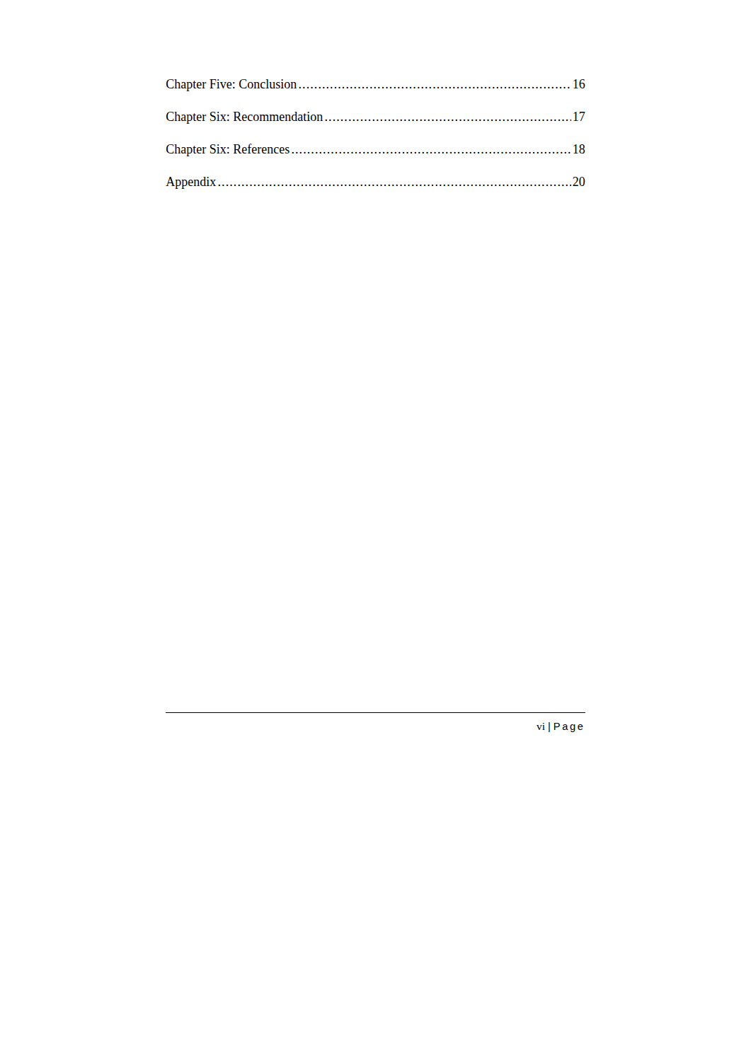Chapter Five: Conclusion .................................................................................................. 16
Chapter Six: Recommendation .............................................................................................. 17
Chapter Six: References ....................................................................................................... 18
Appendix ............................................................................................................................. 20
vi | Page